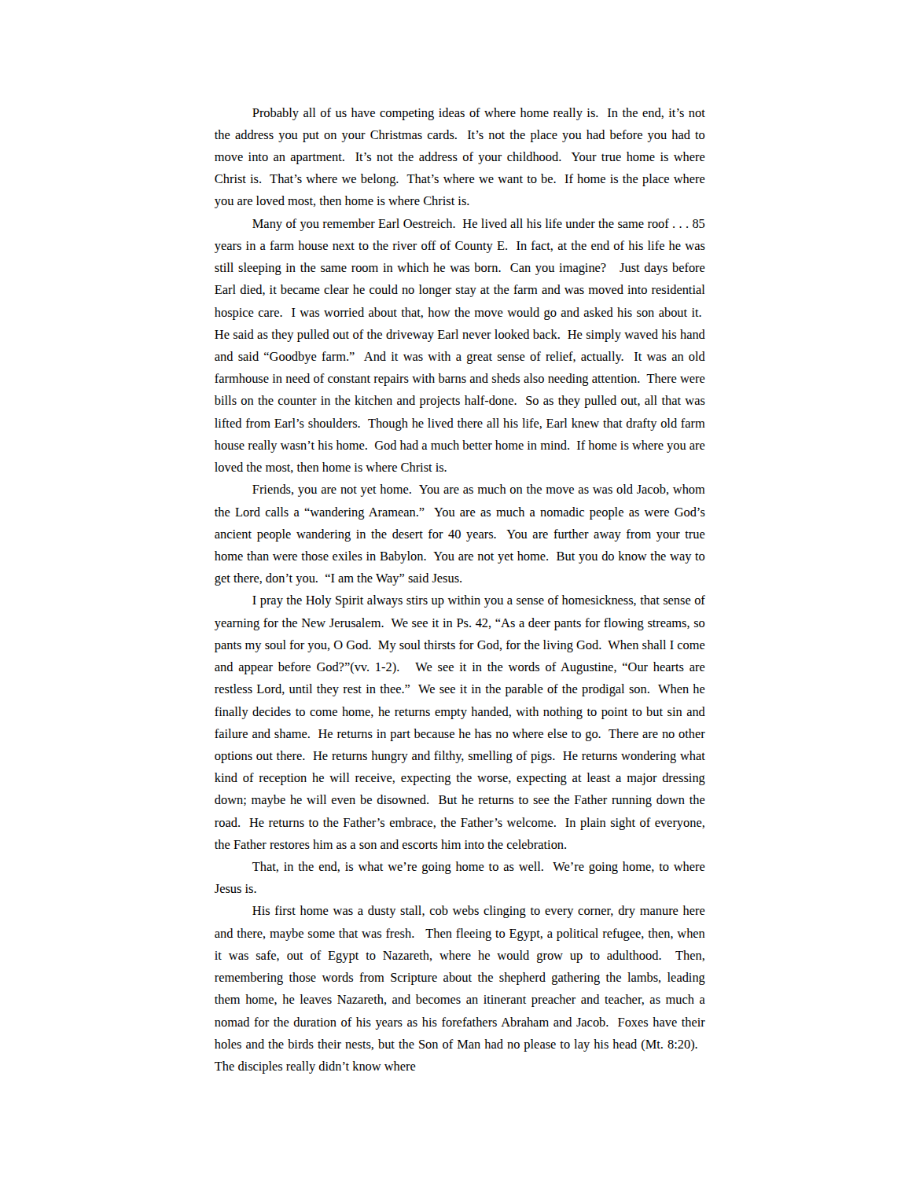Probably all of us have competing ideas of where home really is. In the end, it’s not the address you put on your Christmas cards. It’s not the place you had before you had to move into an apartment. It’s not the address of your childhood. Your true home is where Christ is. That’s where we belong. That’s where we want to be. If home is the place where you are loved most, then home is where Christ is.
Many of you remember Earl Oestreich. He lived all his life under the same roof . . . 85 years in a farm house next to the river off of County E. In fact, at the end of his life he was still sleeping in the same room in which he was born. Can you imagine? Just days before Earl died, it became clear he could no longer stay at the farm and was moved into residential hospice care. I was worried about that, how the move would go and asked his son about it. He said as they pulled out of the driveway Earl never looked back. He simply waved his hand and said “Goodbye farm.” And it was with a great sense of relief, actually. It was an old farmhouse in need of constant repairs with barns and sheds also needing attention. There were bills on the counter in the kitchen and projects half-done. So as they pulled out, all that was lifted from Earl’s shoulders. Though he lived there all his life, Earl knew that drafty old farm house really wasn’t his home. God had a much better home in mind. If home is where you are loved the most, then home is where Christ is.
Friends, you are not yet home. You are as much on the move as was old Jacob, whom the Lord calls a “wandering Aramean.” You are as much a nomadic people as were God’s ancient people wandering in the desert for 40 years. You are further away from your true home than were those exiles in Babylon. You are not yet home. But you do know the way to get there, don’t you. “I am the Way” said Jesus.
I pray the Holy Spirit always stirs up within you a sense of homesickness, that sense of yearning for the New Jerusalem. We see it in Ps. 42, “As a deer pants for flowing streams, so pants my soul for you, O God. My soul thirsts for God, for the living God. When shall I come and appear before God?”(vv. 1-2). We see it in the words of Augustine, “Our hearts are restless Lord, until they rest in thee.” We see it in the parable of the prodigal son. When he finally decides to come home, he returns empty handed, with nothing to point to but sin and failure and shame. He returns in part because he has no where else to go. There are no other options out there. He returns hungry and filthy, smelling of pigs. He returns wondering what kind of reception he will receive, expecting the worse, expecting at least a major dressing down; maybe he will even be disowned. But he returns to see the Father running down the road. He returns to the Father’s embrace, the Father’s welcome. In plain sight of everyone, the Father restores him as a son and escorts him into the celebration.
That, in the end, is what we’re going home to as well. We’re going home, to where Jesus is.
His first home was a dusty stall, cob webs clinging to every corner, dry manure here and there, maybe some that was fresh. Then fleeing to Egypt, a political refugee, then, when it was safe, out of Egypt to Nazareth, where he would grow up to adulthood. Then, remembering those words from Scripture about the shepherd gathering the lambs, leading them home, he leaves Nazareth, and becomes an itinerant preacher and teacher, as much a nomad for the duration of his years as his forefathers Abraham and Jacob. Foxes have their holes and the birds their nests, but the Son of Man had no please to lay his head (Mt. 8:20). The disciples really didn’t know where